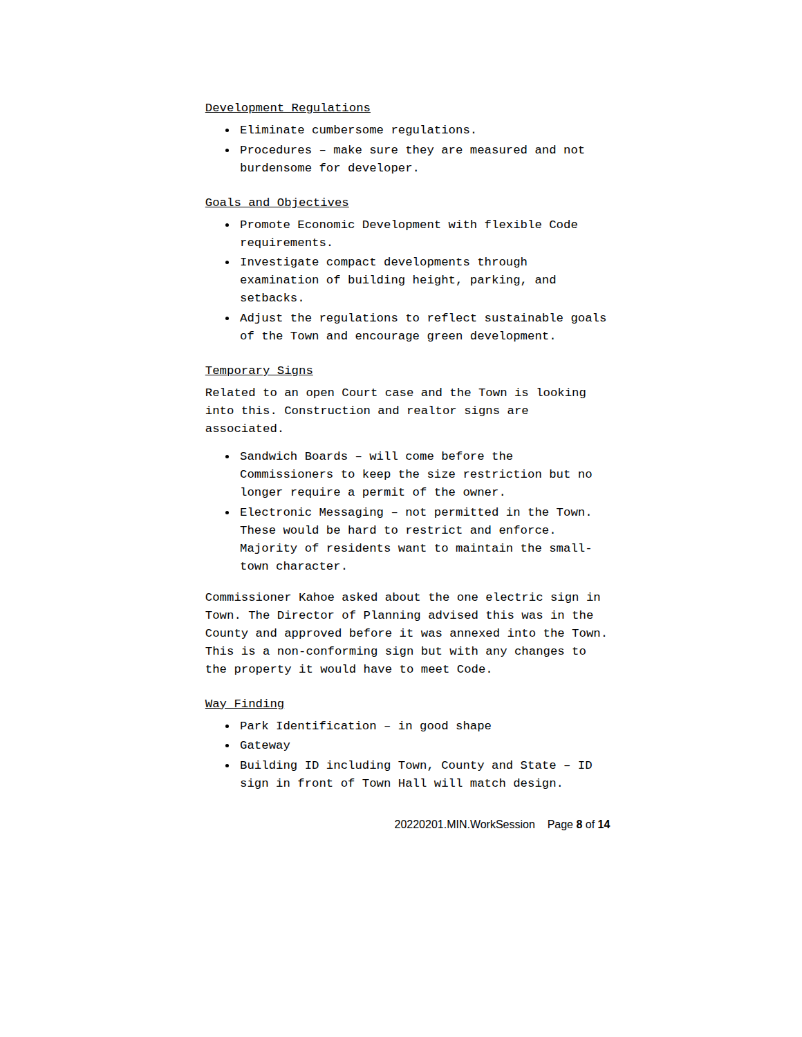Development Regulations
Eliminate cumbersome regulations.
Procedures – make sure they are measured and not burdensome for developer.
Goals and Objectives
Promote Economic Development with flexible Code requirements.
Investigate compact developments through examination of building height, parking, and setbacks.
Adjust the regulations to reflect sustainable goals of the Town and encourage green development.
Temporary Signs
Related to an open Court case and the Town is looking into this. Construction and realtor signs are associated.
Sandwich Boards – will come before the Commissioners to keep the size restriction but no longer require a permit of the owner.
Electronic Messaging – not permitted in the Town. These would be hard to restrict and enforce. Majority of residents want to maintain the small-town character.
Commissioner Kahoe asked about the one electric sign in Town. The Director of Planning advised this was in the County and approved before it was annexed into the Town. This is a non-conforming sign but with any changes to the property it would have to meet Code.
Way Finding
Park Identification – in good shape
Gateway
Building ID including Town, County and State – ID sign in front of Town Hall will match design.
20220201.MIN.WorkSession Page 8 of 14